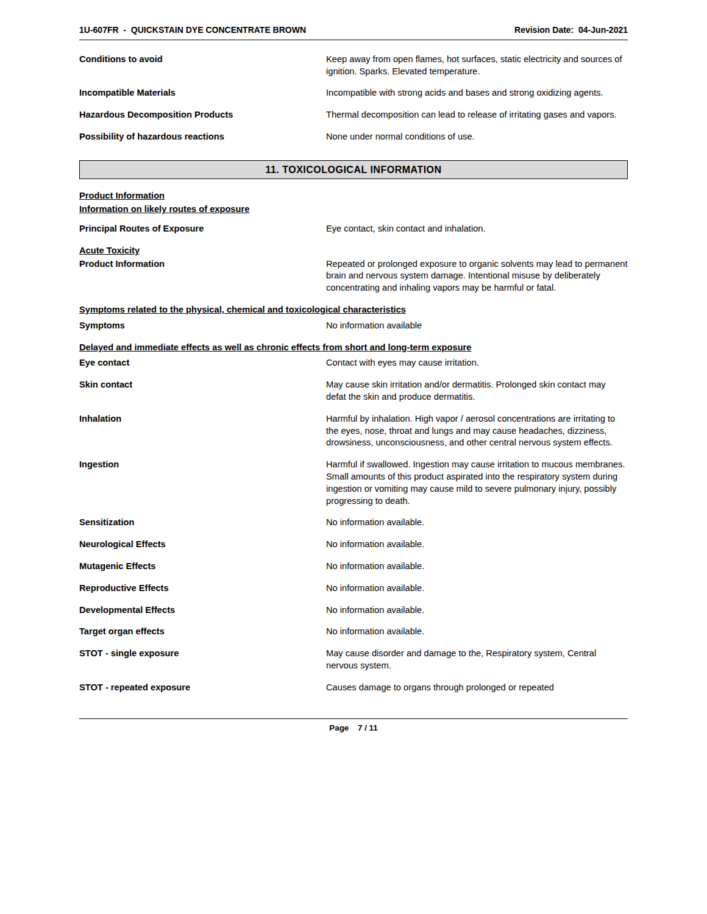1U-607FR - QUICKSTAIN DYE CONCENTRATE BROWN
Revision Date: 04-Jun-2021
Conditions to avoid
Keep away from open flames, hot surfaces, static electricity and sources of ignition. Sparks. Elevated temperature.
Incompatible Materials
Incompatible with strong acids and bases and strong oxidizing agents.
Hazardous Decomposition Products
Thermal decomposition can lead to release of irritating gases and vapors.
Possibility of hazardous reactions
None under normal conditions of use.
11. TOXICOLOGICAL INFORMATION
Product Information
Information on likely routes of exposure
Principal Routes of Exposure
Eye contact, skin contact and inhalation.
Acute Toxicity
Product Information
Repeated or prolonged exposure to organic solvents may lead to permanent brain and nervous system damage. Intentional misuse by deliberately concentrating and inhaling vapors may be harmful or fatal.
Symptoms related to the physical, chemical and toxicological characteristics
Symptoms
No information available
Delayed and immediate effects as well as chronic effects from short and long-term exposure
Eye contact
Contact with eyes may cause irritation.
Skin contact
May cause skin irritation and/or dermatitis. Prolonged skin contact may defat the skin and produce dermatitis.
Inhalation
Harmful by inhalation. High vapor / aerosol concentrations are irritating to the eyes, nose, throat and lungs and may cause headaches, dizziness, drowsiness, unconsciousness, and other central nervous system effects.
Ingestion
Harmful if swallowed. Ingestion may cause irritation to mucous membranes. Small amounts of this product aspirated into the respiratory system during ingestion or vomiting may cause mild to severe pulmonary injury, possibly progressing to death.
Sensitization
No information available.
Neurological Effects
No information available.
Mutagenic Effects
No information available.
Reproductive Effects
No information available.
Developmental Effects
No information available.
Target organ effects
No information available.
STOT - single exposure
May cause disorder and damage to the, Respiratory system, Central nervous system.
STOT - repeated exposure
Causes damage to organs through prolonged or repeated
Page 7 / 11